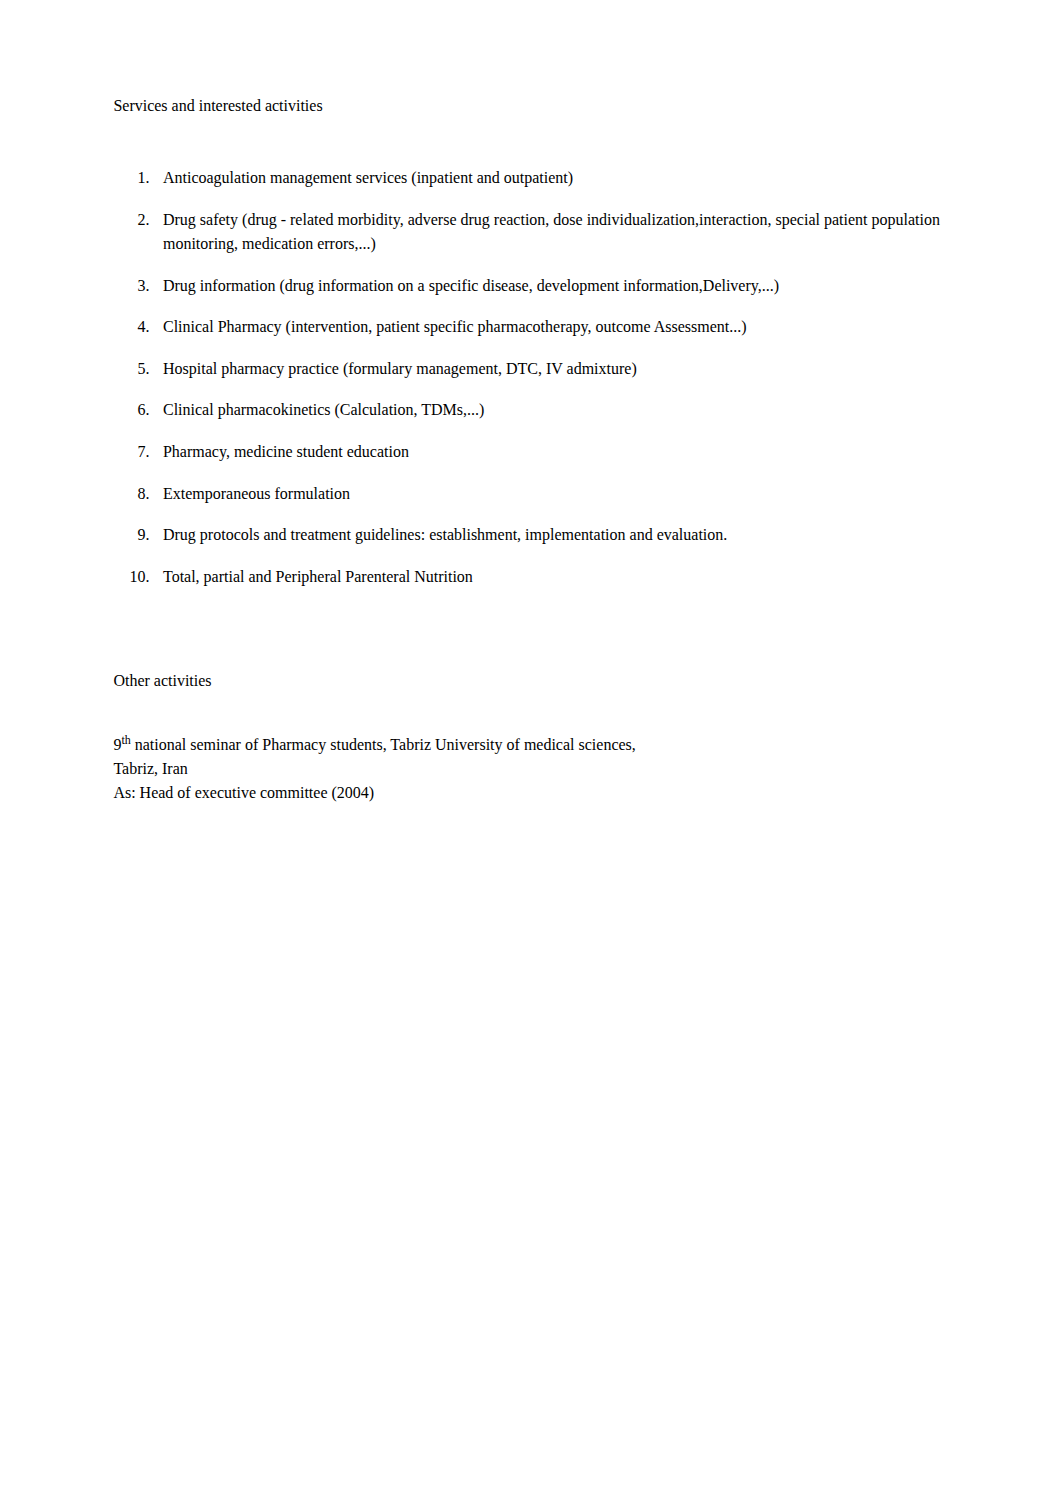Services and interested activities
Anticoagulation management services (inpatient and outpatient)
Drug safety (drug - related morbidity, adverse drug reaction, dose individualization,interaction, special patient population monitoring, medication errors,...)
Drug information (drug information on a specific disease, development information,Delivery,...)
Clinical Pharmacy (intervention, patient specific pharmacotherapy, outcome Assessment...)
Hospital pharmacy practice (formulary management, DTC, IV admixture)
Clinical pharmacokinetics (Calculation, TDMs,...)
Pharmacy, medicine student education
Extemporaneous formulation
Drug protocols and treatment guidelines: establishment, implementation and evaluation.
Total, partial and Peripheral Parenteral Nutrition
Other activities
9th national seminar of Pharmacy students, Tabriz University of medical sciences,
Tabriz, Iran
As: Head of executive committee (2004)